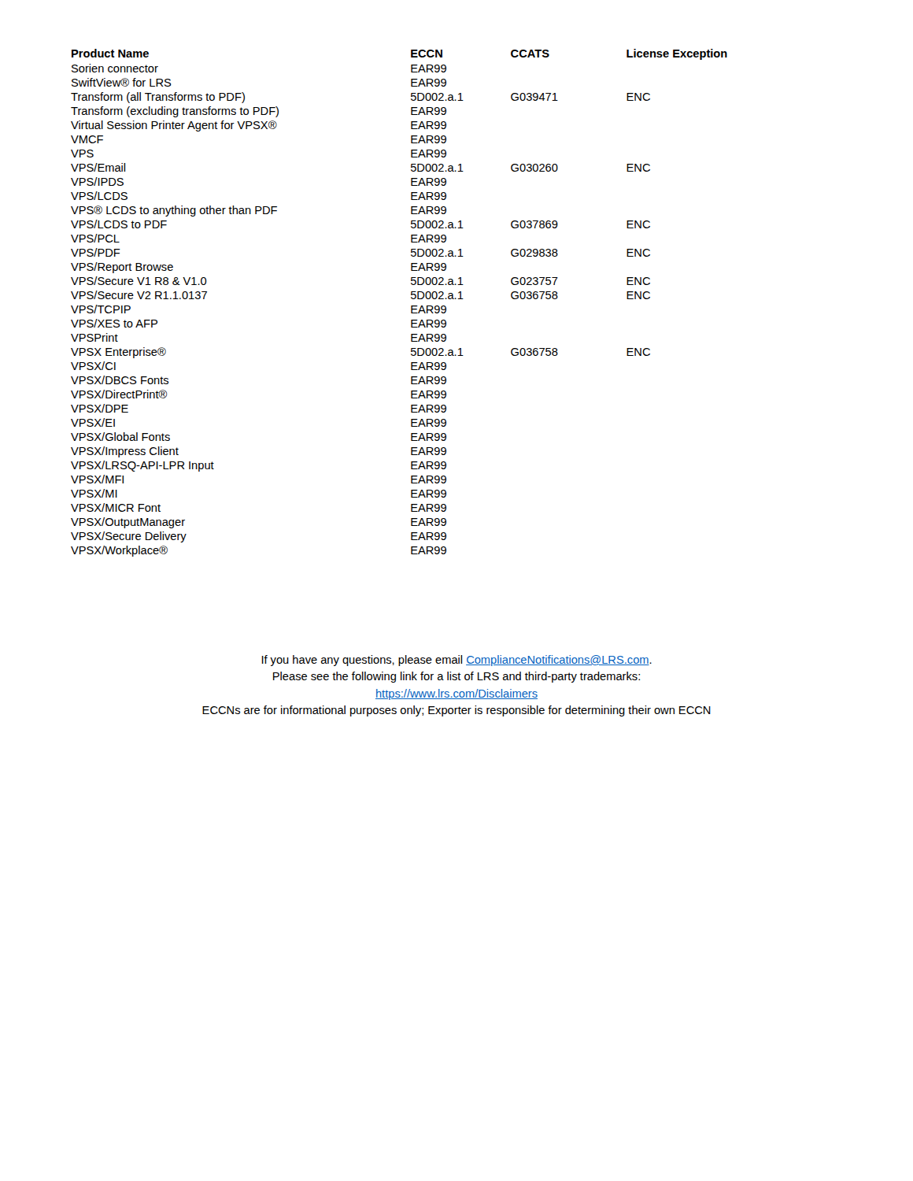| Product Name | ECCN | CCATS | License Exception |
| --- | --- | --- | --- |
| Sorien connector | EAR99 | | |
| SwiftView® for LRS | EAR99 | | |
| Transform (all Transforms to PDF) | 5D002.a.1 | G039471 | ENC |
| Transform (excluding transforms to PDF) | EAR99 | | |
| Virtual Session Printer Agent for VPSX® | EAR99 | | |
| VMCF | EAR99 | | |
| VPS | EAR99 | | |
| VPS/Email | 5D002.a.1 | G030260 | ENC |
| VPS/IPDS | EAR99 | | |
| VPS/LCDS | EAR99 | | |
| VPS® LCDS to anything other than PDF | EAR99 | | |
| VPS/LCDS to PDF | 5D002.a.1 | G037869 | ENC |
| VPS/PCL | EAR99 | | |
| VPS/PDF | 5D002.a.1 | G029838 | ENC |
| VPS/Report Browse | EAR99 | | |
| VPS/Secure V1 R8 & V1.0 | 5D002.a.1 | G023757 | ENC |
| VPS/Secure V2 R1.1.0137 | 5D002.a.1 | G036758 | ENC |
| VPS/TCPIP | EAR99 | | |
| VPS/XES to AFP | EAR99 | | |
| VPSPrint | EAR99 | | |
| VPSX Enterprise® | 5D002.a.1 | G036758 | ENC |
| VPSX/CI | EAR99 | | |
| VPSX/DBCS Fonts | EAR99 | | |
| VPSX/DirectPrint® | EAR99 | | |
| VPSX/DPE | EAR99 | | |
| VPSX/EI | EAR99 | | |
| VPSX/Global Fonts | EAR99 | | |
| VPSX/Impress Client | EAR99 | | |
| VPSX/LRSQ-API-LPR Input | EAR99 | | |
| VPSX/MFI | EAR99 | | |
| VPSX/MI | EAR99 | | |
| VPSX/MICR Font | EAR99 | | |
| VPSX/OutputManager | EAR99 | | |
| VPSX/Secure Delivery | EAR99 | | |
| VPSX/Workplace® | EAR99 | | |
If you have any questions, please email ComplianceNotifications@LRS.com.
Please see the following link for a list of LRS and third-party trademarks:
https://www.lrs.com/Disclaimers
ECCNs are for informational purposes only; Exporter is responsible for determining their own ECCN